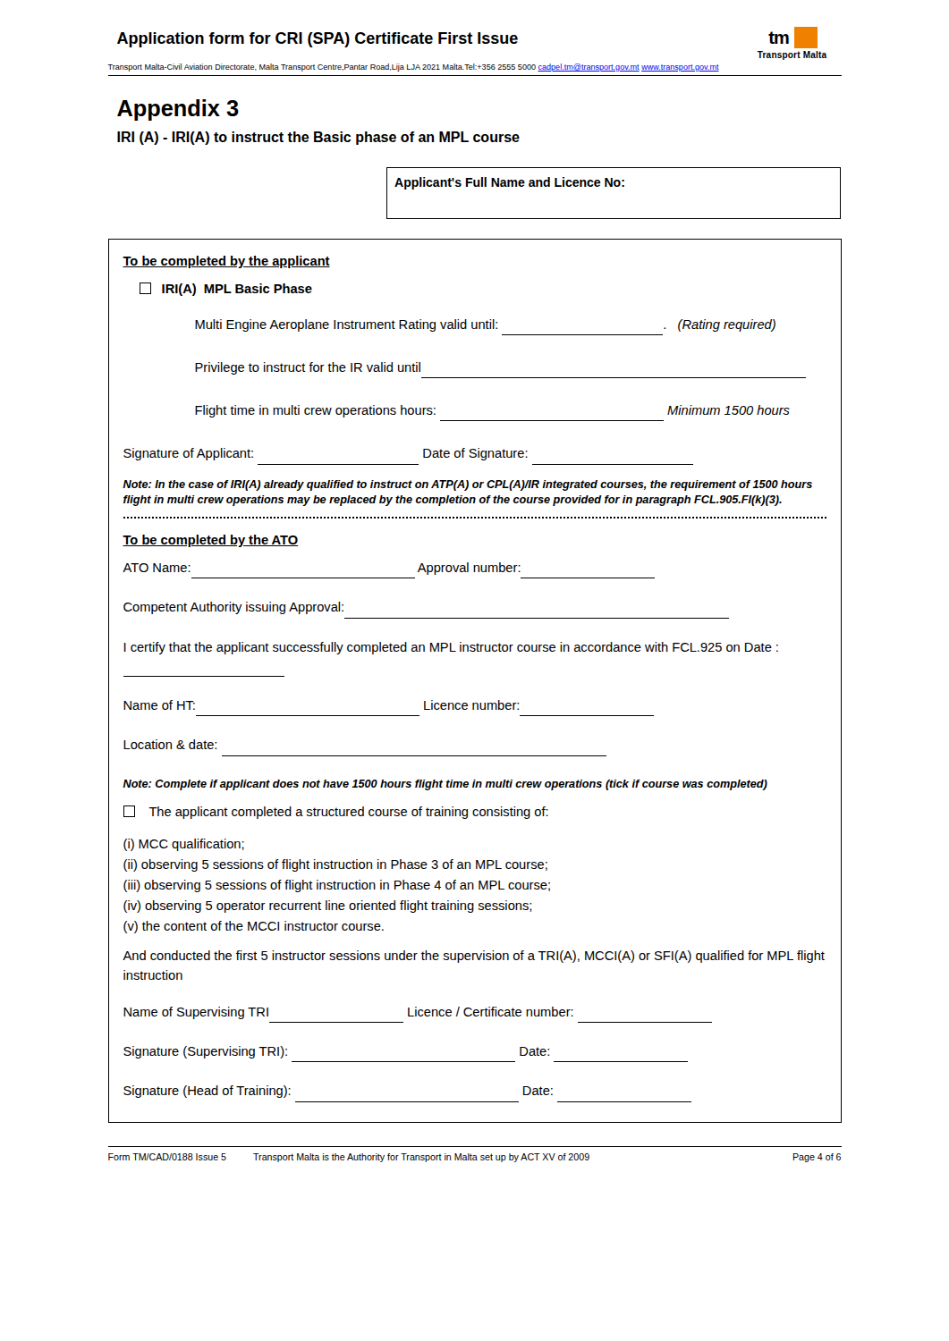Application form for CRI (SPA) Certificate First Issue
tm
Transport Malta
Transport Malta-Civil Aviation Directorate, Malta Transport Centre,Pantar Road,Lija LJA 2021 Malta.Tel:+356 2555 5000 cadpel.tm@transport.gov.mt www.transport.gov.mt
Appendix 3
IRI (A) - IRI(A) to instruct the Basic phase of an MPL course
Applicant's Full Name and Licence No:
To be completed by the applicant
IRI(A) MPL Basic Phase
Multi Engine Aeroplane Instrument Rating valid until: . (Rating required)
Privilege to instruct for the IR valid until
Flight time in multi crew operations hours: Minimum 1500 hours
Signature of Applicant: Date of Signature:
Note: In the case of IRI(A) already qualified to instruct on ATP(A) or CPL(A)/IR integrated courses, the requirement of 1500 hours flight in multi crew operations may be replaced by the completion of the course provided for in paragraph FCL.905.FI(k)(3).
To be completed by the ATO
ATO Name: Approval number:
Competent Authority issuing Approval:
I certify that the applicant successfully completed an MPL instructor course in accordance with FCL.925 on Date :
Name of HT: Licence number:
Location & date:
Note: Complete if applicant does not have 1500 hours flight time in multi crew operations (tick if course was completed)
The applicant completed a structured course of training consisting of:
(i) MCC qualification;
(ii) observing 5 sessions of flight instruction in Phase 3 of an MPL course;
(iii) observing 5 sessions of flight instruction in Phase 4 of an MPL course;
(iv) observing 5 operator recurrent line oriented flight training sessions;
(v) the content of the MCCI instructor course.
And conducted the first 5 instructor sessions under the supervision of a TRI(A), MCCI(A) or SFI(A) qualified for MPL flight instruction
Name of Supervising TRI Licence / Certificate number:
Signature (Supervising TRI): Date:
Signature (Head of Training): Date:
Form TM/CAD/0188 Issue 5
Transport Malta is the Authority for Transport in Malta set up by ACT XV of 2009
Page 4 of 6